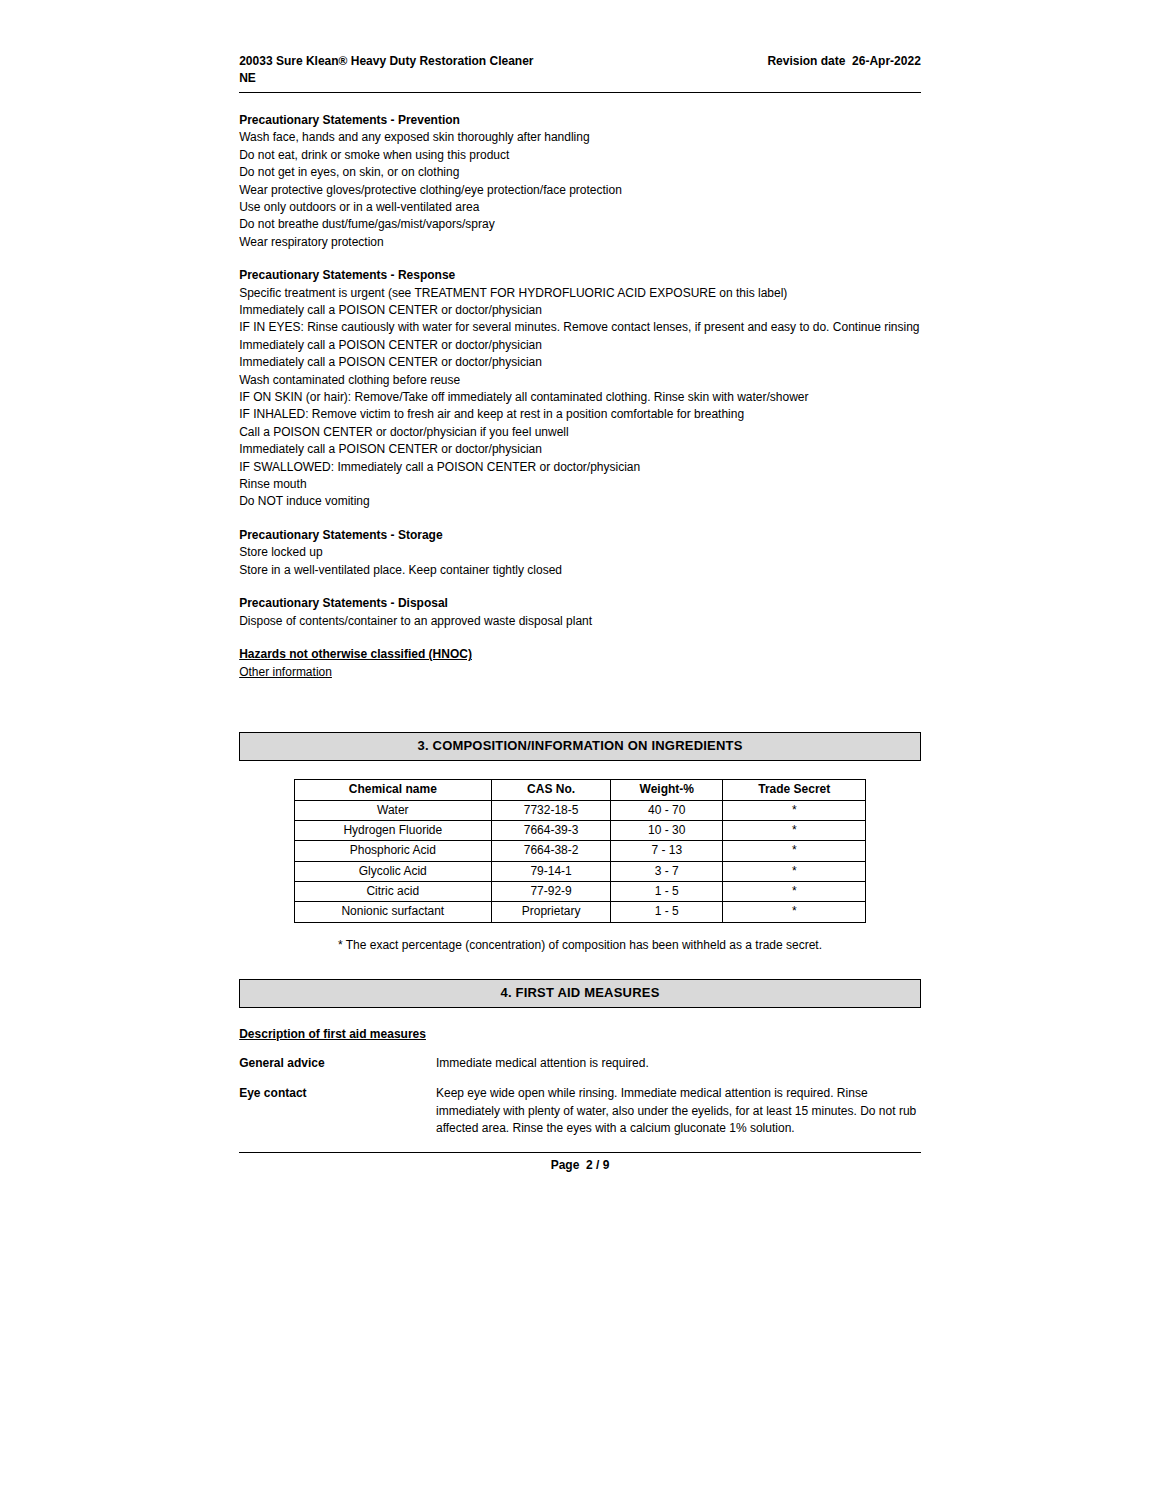20033 Sure Klean® Heavy Duty Restoration Cleaner
NE
Revision date 26-Apr-2022
Precautionary Statements - Prevention
Wash face, hands and any exposed skin thoroughly after handling
Do not eat, drink or smoke when using this product
Do not get in eyes, on skin, or on clothing
Wear protective gloves/protective clothing/eye protection/face protection
Use only outdoors or in a well-ventilated area
Do not breathe dust/fume/gas/mist/vapors/spray
Wear respiratory protection
Precautionary Statements - Response
Specific treatment is urgent (see TREATMENT FOR HYDROFLUORIC ACID EXPOSURE on this label)
Immediately call a POISON CENTER or doctor/physician
IF IN EYES: Rinse cautiously with water for several minutes. Remove contact lenses, if present and easy to do. Continue rinsing
Immediately call a POISON CENTER or doctor/physician
Immediately call a POISON CENTER or doctor/physician
Wash contaminated clothing before reuse
IF ON SKIN (or hair): Remove/Take off immediately all contaminated clothing. Rinse skin with water/shower
IF INHALED: Remove victim to fresh air and keep at rest in a position comfortable for breathing
Call a POISON CENTER or doctor/physician if you feel unwell
Immediately call a POISON CENTER or doctor/physician
IF SWALLOWED: Immediately call a POISON CENTER or doctor/physician
Rinse mouth
Do NOT induce vomiting
Precautionary Statements - Storage
Store locked up
Store in a well-ventilated place. Keep container tightly closed
Precautionary Statements - Disposal
Dispose of contents/container to an approved waste disposal plant
Hazards not otherwise classified (HNOC)
Other information
3. COMPOSITION/INFORMATION ON INGREDIENTS
| Chemical name | CAS No. | Weight-% | Trade Secret |
| --- | --- | --- | --- |
| Water | 7732-18-5 | 40 - 70 | * |
| Hydrogen Fluoride | 7664-39-3 | 10 - 30 | * |
| Phosphoric Acid | 7664-38-2 | 7 - 13 | * |
| Glycolic Acid | 79-14-1 | 3 - 7 | * |
| Citric acid | 77-92-9 | 1 - 5 | * |
| Nonionic surfactant | Proprietary | 1 - 5 | * |
* The exact percentage (concentration) of composition has been withheld as a trade secret.
4. FIRST AID MEASURES
Description of first aid measures
General advice
Immediate medical attention is required.
Eye contact
Keep eye wide open while rinsing. Immediate medical attention is required. Rinse immediately with plenty of water, also under the eyelids, for at least 15 minutes. Do not rub affected area. Rinse the eyes with a calcium gluconate 1% solution.
Page 2 / 9